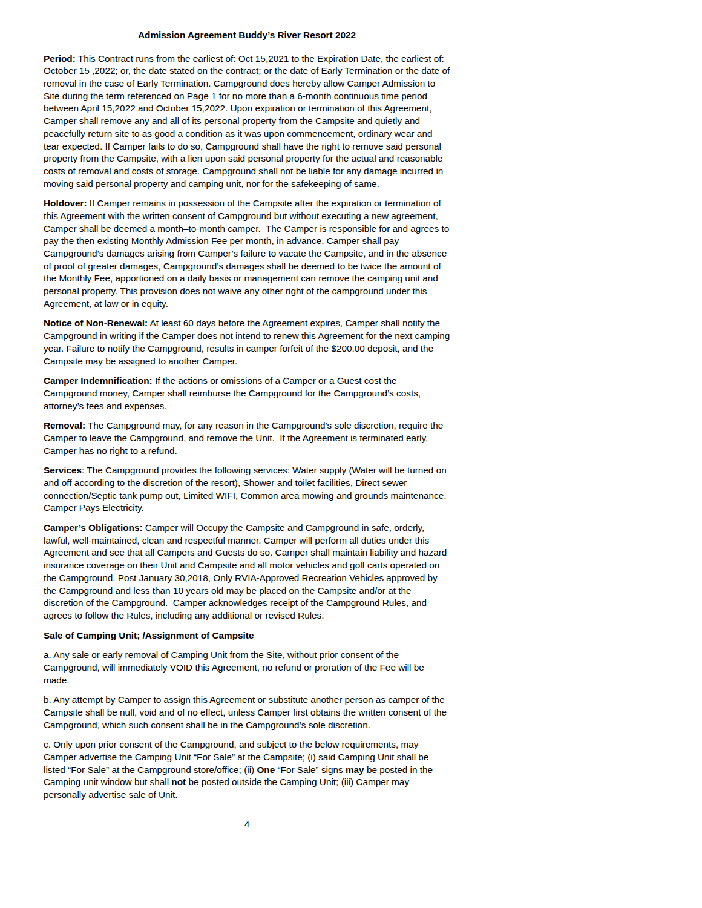Admission Agreement Buddy’s River Resort 2022
Period: This Contract runs from the earliest of: Oct 15,2021 to the Expiration Date, the earliest of: October 15 ,2022; or, the date stated on the contract; or the date of Early Termination or the date of removal in the case of Early Termination. Campground does hereby allow Camper Admission to Site during the term referenced on Page 1 for no more than a 6-month continuous time period between April 15,2022 and October 15,2022. Upon expiration or termination of this Agreement, Camper shall remove any and all of its personal property from the Campsite and quietly and peacefully return site to as good a condition as it was upon commencement, ordinary wear and tear expected. If Camper fails to do so, Campground shall have the right to remove said personal property from the Campsite, with a lien upon said personal property for the actual and reasonable costs of removal and costs of storage. Campground shall not be liable for any damage incurred in moving said personal property and camping unit, nor for the safekeeping of same.
Holdover: If Camper remains in possession of the Campsite after the expiration or termination of this Agreement with the written consent of Campground but without executing a new agreement, Camper shall be deemed a month–to-month camper. The Camper is responsible for and agrees to pay the then existing Monthly Admission Fee per month, in advance. Camper shall pay Campground’s damages arising from Camper’s failure to vacate the Campsite, and in the absence of proof of greater damages, Campground’s damages shall be deemed to be twice the amount of the Monthly Fee, apportioned on a daily basis or management can remove the camping unit and personal property. This provision does not waive any other right of the campground under this Agreement, at law or in equity.
Notice of Non-Renewal: At least 60 days before the Agreement expires, Camper shall notify the Campground in writing if the Camper does not intend to renew this Agreement for the next camping year. Failure to notify the Campground, results in camper forfeit of the $200.00 deposit, and the Campsite may be assigned to another Camper.
Camper Indemnification: If the actions or omissions of a Camper or a Guest cost the Campground money, Camper shall reimburse the Campground for the Campground’s costs, attorney’s fees and expenses.
Removal: The Campground may, for any reason in the Campground’s sole discretion, require the Camper to leave the Campground, and remove the Unit. If the Agreement is terminated early, Camper has no right to a refund.
Services: The Campground provides the following services: Water supply (Water will be turned on and off according to the discretion of the resort), Shower and toilet facilities, Direct sewer connection/Septic tank pump out, Limited WIFI, Common area mowing and grounds maintenance. Camper Pays Electricity.
Camper’s Obligations: Camper will Occupy the Campsite and Campground in safe, orderly, lawful, well-maintained, clean and respectful manner. Camper will perform all duties under this Agreement and see that all Campers and Guests do so. Camper shall maintain liability and hazard insurance coverage on their Unit and Campsite and all motor vehicles and golf carts operated on the Campground. Post January 30,2018, Only RVIA-Approved Recreation Vehicles approved by the Campground and less than 10 years old may be placed on the Campsite and/or at the discretion of the Campground. Camper acknowledges receipt of the Campground Rules, and agrees to follow the Rules, including any additional or revised Rules.
Sale of Camping Unit; /Assignment of Campsite
a. Any sale or early removal of Camping Unit from the Site, without prior consent of the Campground, will immediately VOID this Agreement, no refund or proration of the Fee will be made.
b. Any attempt by Camper to assign this Agreement or substitute another person as camper of the Campsite shall be null, void and of no effect, unless Camper first obtains the written consent of the Campground, which such consent shall be in the Campground’s sole discretion.
c. Only upon prior consent of the Campground, and subject to the below requirements, may Camper advertise the Camping Unit “For Sale” at the Campsite; (i) said Camping Unit shall be listed “For Sale” at the Campground store/office; (ii) One “For Sale” signs may be posted in the Camping unit window but shall not be posted outside the Camping Unit; (iii) Camper may personally advertise sale of Unit.
4